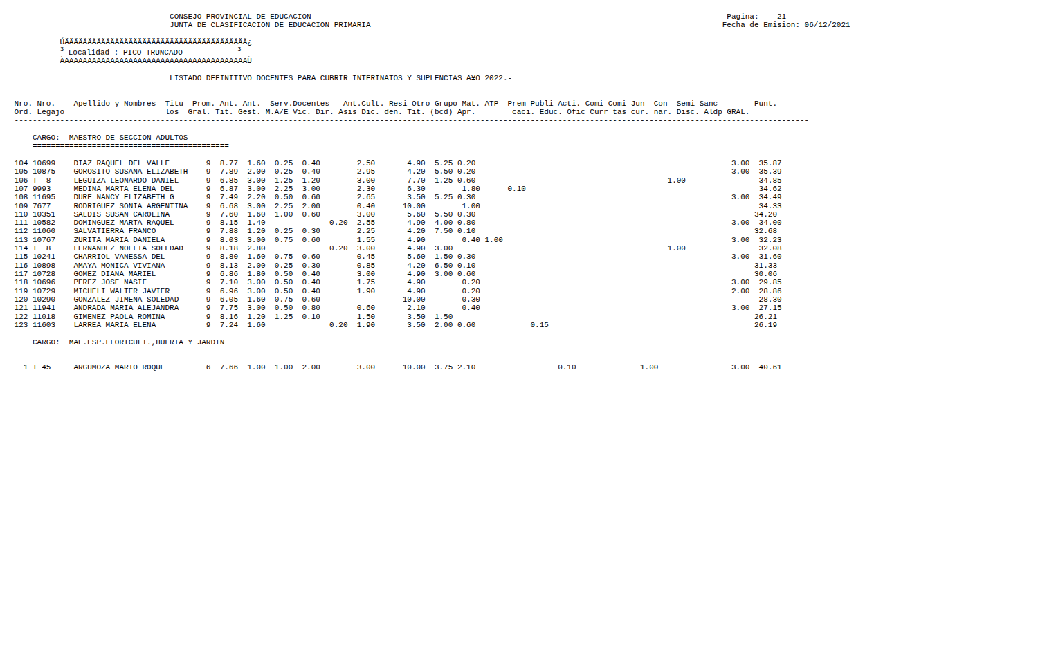CONSEJO PROVINCIAL DE EDUCACION                                                                                           Pagina:    21
                                   JUNTA DE CLASIFICACION DE EDUCACION PRIMARIA                                                                             Fecha de Emision: 06/12/2021

           ÚÄÄÄÄÄÄÄÄÄÄÄÄÄÄÄÄÄÄÄÄÄÄÄÄÄÄÄÄÄÄÄÄÄÄÄÄÄÄÄÄ¿
           3 Localidad : PICO TRUNCADO            3
           ÀÄÄÄÄÄÄÄÄÄÄÄÄÄÄÄÄÄÄÄÄÄÄÄÄÄÄÄÄÄÄÄÄÄÄÄÄÄÄÄÄÙ

                                   LISTADO DEFINITIVO DOCENTES PARA CUBRIR INTERINATOS Y SUPLENCIAS A¥O 2022.-

 ------------------------------------------------------------------------------------------------------------------------------------------------------------------------------
 Nro. Nro.    Apellido y Nombres  Titu- Prom. Ant. Ant.  Serv.Docentes   Ant.Cult. Resi Otro Grupo Mat. ATP  Prem Publi Acti. Comi Comi Jun- Con- Semi Sanc        Punt.
 Ord. Legajo                      los  Gral. Tit. Gest. M.A/E Vic. Dir. Asis Dic. den. Tit. (bcd) Apr.        caci. Educ. Ofic Curr tas cur. nar. Disc. Aldp GRAL.
 ------------------------------------------------------------------------------------------------------------------------------------------------------------------------------

     CARGO:  MAESTRO DE SECCION ADULTOS
     ===========================================

 104 10699    DIAZ RAQUEL DEL VALLE        9  8.77  1.60  0.25  0.40        2.50       4.90  5.25 0.20                                                        3.00  35.87
 105 10875    GOROSITO SUSANA ELIZABETH    9  7.89  2.00  0.25  0.40        2.95       4.20  5.50 0.20                                                        3.00  35.39
 106 T  8     LEGUIZA LEONARDO DANIEL      9  6.85  3.00  1.25  1.20        3.00       7.70  1.25 0.60                                          1.00                34.85
 107 9993     MEDINA MARTA ELENA DEL       9  6.87  3.00  2.25  3.00        2.30       6.30        1.80      0.10                                                   34.62
 108 11695    DURE NANCY ELIZABETH G       9  7.49  2.20  0.50  0.60        2.65       3.50  5.25 0.30                                                        3.00  34.49
 109 7677     RODRIGUEZ SONIA ARGENTINA    9  6.68  3.00  2.25  2.00        0.40      10.00        1.00                                                             34.33
 110 10351    SALDIS SUSAN CAROLINA        9  7.60  1.60  1.00  0.60        3.00       5.60  5.50 0.30                                                             34.20
 111 10582    DOMINGUEZ MARTA RAQUEL       9  8.15  1.40              0.20  2.55       4.90  4.00 0.80                                                        3.00  34.00
 112 11060    SALVATIERRA FRANCO           9  7.88  1.20  0.25  0.30        2.25       4.20  7.50 0.10                                                             32.68
 113 10767    ZURITA MARIA DANIELA         9  8.03  3.00  0.75  0.60        1.55       4.90        0.40 1.00                                                  3.00  32.23
 114 T  8     FERNANDEZ NOELIA SOLEDAD     9  8.18  2.80              0.20  3.00       4.90  3.00                                               1.00                32.08
 115 10241    CHARRIOL VANESSA DEL         9  8.80  1.60  0.75  0.60        0.45       5.60  1.50 0.30                                                        3.00  31.60
 116 10898    AMAYA MONICA VIVIANA         9  8.13  2.00  0.25  0.30        0.85       4.20  6.50 0.10                                                             31.33
 117 10728    GOMEZ DIANA MARIEL           9  6.86  1.80  0.50  0.40        3.00       4.90  3.00 0.60                                                             30.06
 118 10696    PEREZ JOSE NASIF             9  7.10  3.00  0.50  0.40        1.75       4.90        0.20                                                       3.00  29.85
 119 10729    MICHELI WALTER JAVIER        9  6.96  3.00  0.50  0.40        1.90       4.90        0.20                                                       2.00  28.86
 120 10290    GONZALEZ JIMENA SOLEDAD      9  6.05  1.60  0.75  0.60                  10.00        0.30                                                             28.30
 121 11941    ANDRADA MARIA ALEJANDRA      9  7.75  3.00  0.50  0.80        0.60       2.10        0.40                                                       3.00  27.15
 122 11018    GIMENEZ PAOLA ROMINA         9  8.16  1.20  1.25  0.10        1.50       3.50  1.50                                                                  26.21
 123 11603    LARREA MARIA ELENA           9  7.24  1.60              0.20  1.90       3.50  2.00 0.60            0.15                                             26.19

     CARGO:  MAE.ESP.FLORICULT.,HUERTA Y JARDIN
     ===========================================

   1 T 45     ARGUMOZA MARIO ROQUE         6  7.66  1.00  1.00  2.00        3.00      10.00  3.75 2.10                  0.10              1.00                3.00  40.61